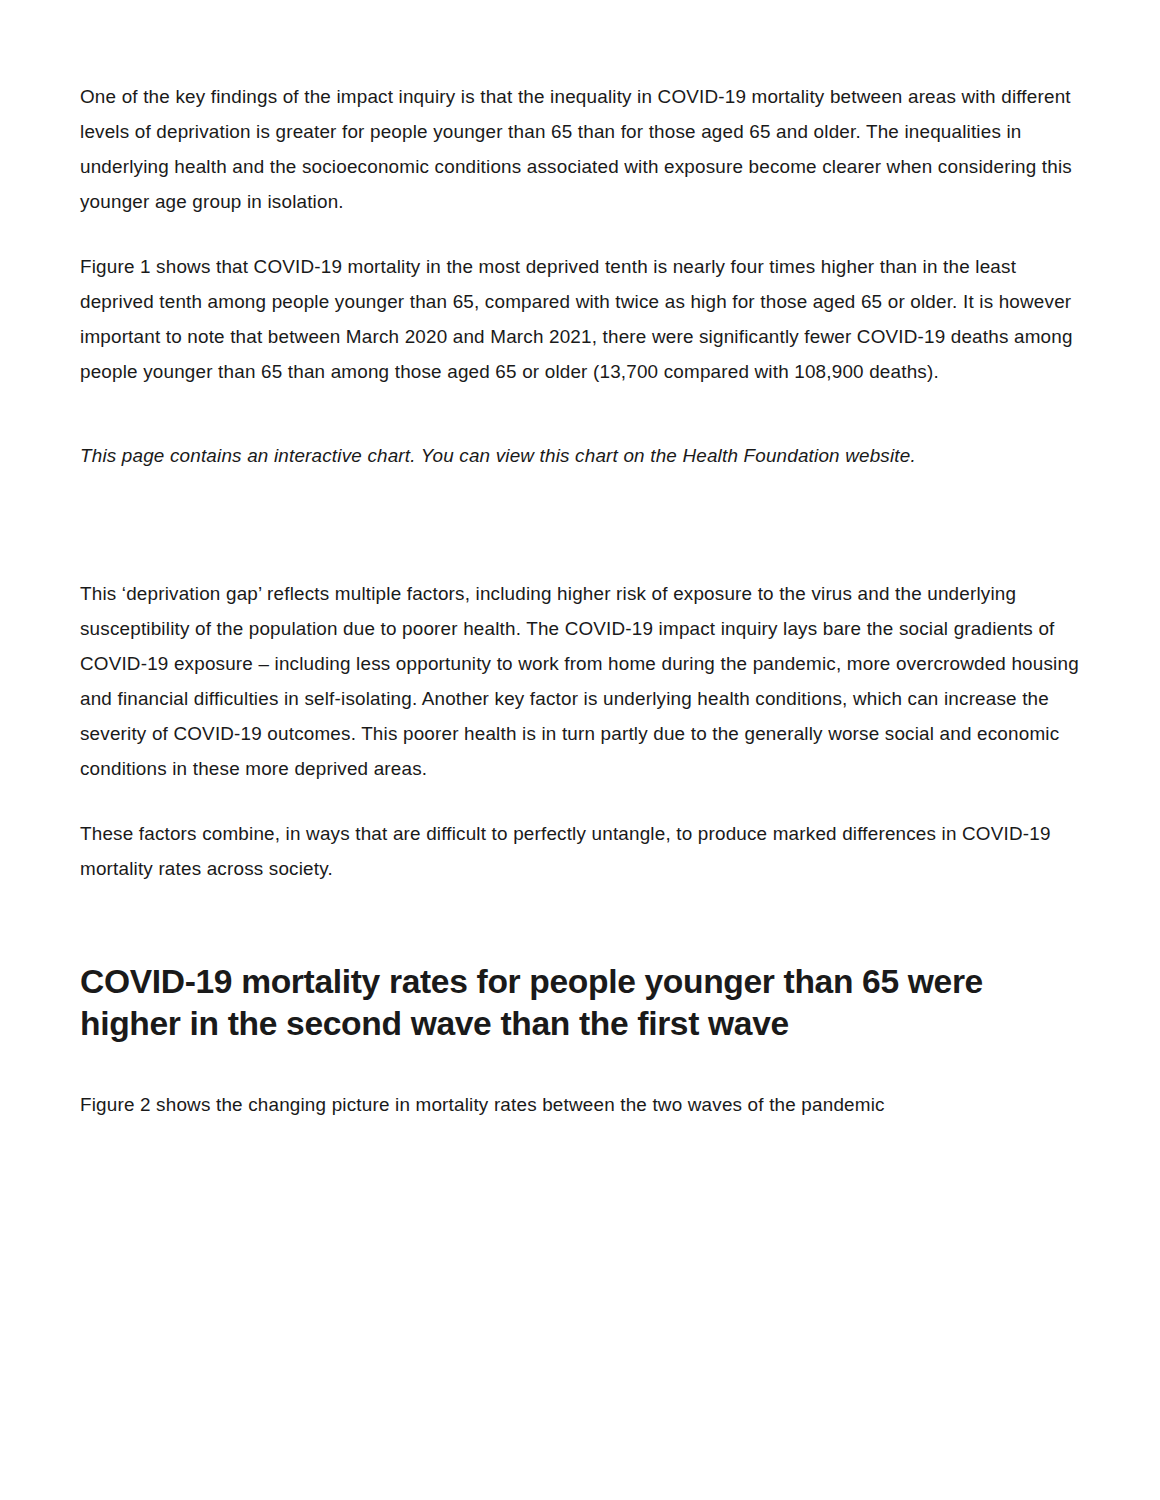One of the key findings of the impact inquiry is that the inequality in COVID-19 mortality between areas with different levels of deprivation is greater for people younger than 65 than for those aged 65 and older. The inequalities in underlying health and the socioeconomic conditions associated with exposure become clearer when considering this younger age group in isolation.
Figure 1 shows that COVID-19 mortality in the most deprived tenth is nearly four times higher than in the least deprived tenth among people younger than 65, compared with twice as high for those aged 65 or older. It is however important to note that between March 2020 and March 2021, there were significantly fewer COVID-19 deaths among people younger than 65 than among those aged 65 or older (13,700 compared with 108,900 deaths).
This page contains an interactive chart. You can view this chart on the Health Foundation website.
This ‘deprivation gap’ reflects multiple factors, including higher risk of exposure to the virus and the underlying susceptibility of the population due to poorer health. The COVID-19 impact inquiry lays bare the social gradients of COVID-19 exposure – including less opportunity to work from home during the pandemic, more overcrowded housing and financial difficulties in self-isolating. Another key factor is underlying health conditions, which can increase the severity of COVID-19 outcomes. This poorer health is in turn partly due to the generally worse social and economic conditions in these more deprived areas.
These factors combine, in ways that are difficult to perfectly untangle, to produce marked differences in COVID-19 mortality rates across society.
COVID-19 mortality rates for people younger than 65 were higher in the second wave than the first wave
Figure 2 shows the changing picture in mortality rates between the two waves of the pandemic